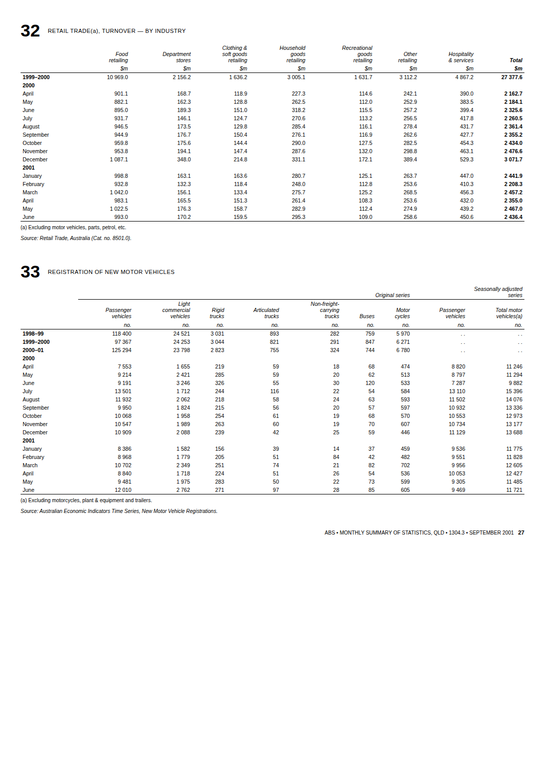32 RETAIL TRADE(a), TURNOVER — BY INDUSTRY
| | Food retailing | Department stores | Clothing & soft goods retailing | Household goods retailing | Recreational goods retailing | Other retailing | Hospitality & services | Total |
| --- | --- | --- | --- | --- | --- | --- | --- | --- |
| | $m | $m | $m | $m | $m | $m | $m | $m |
| 1999–2000 | 10 969.0 | 2 156.2 | 1 636.2 | 3 005.1 | 1 631.7 | 3 112.2 | 4 867.2 | 27 377.6 |
| 2000 |
| April | 901.1 | 168.7 | 118.9 | 227.3 | 114.6 | 242.1 | 390.0 | 2 162.7 |
| May | 882.1 | 162.3 | 128.8 | 262.5 | 112.0 | 252.9 | 383.5 | 2 184.1 |
| June | 895.0 | 189.3 | 151.0 | 318.2 | 115.5 | 257.2 | 399.4 | 2 325.6 |
| July | 931.7 | 146.1 | 124.7 | 270.6 | 113.2 | 256.5 | 417.8 | 2 260.5 |
| August | 946.5 | 173.5 | 129.8 | 285.4 | 116.1 | 278.4 | 431.7 | 2 361.4 |
| September | 944.9 | 176.7 | 150.4 | 276.1 | 116.9 | 262.6 | 427.7 | 2 355.2 |
| October | 959.8 | 175.6 | 144.4 | 290.0 | 127.5 | 282.5 | 454.3 | 2 434.0 |
| November | 953.8 | 194.1 | 147.4 | 287.6 | 132.0 | 298.8 | 463.1 | 2 476.6 |
| December | 1 087.1 | 348.0 | 214.8 | 331.1 | 172.1 | 389.4 | 529.3 | 3 071.7 |
| 2001 |
| January | 998.8 | 163.1 | 163.6 | 280.7 | 125.1 | 263.7 | 447.0 | 2 441.9 |
| February | 932.8 | 132.3 | 118.4 | 248.0 | 112.8 | 253.6 | 410.3 | 2 208.3 |
| March | 1 042.0 | 156.1 | 133.4 | 275.7 | 125.2 | 268.5 | 456.3 | 2 457.2 |
| April | 983.1 | 165.5 | 151.3 | 261.4 | 108.3 | 253.6 | 432.0 | 2 355.0 |
| May | 1 022.5 | 176.3 | 158.7 | 282.9 | 112.4 | 274.9 | 439.2 | 2 467.0 |
| June | 993.0 | 170.2 | 159.5 | 295.3 | 109.0 | 258.6 | 450.6 | 2 436.4 |
(a) Excluding motor vehicles, parts, petrol, etc.
Source: Retail Trade, Australia (Cat. no. 8501.0).
33 REGISTRATION OF NEW MOTOR VEHICLES
| | Original series | Seasonally adjusted series |
| --- | --- | --- |
| | Passenger vehicles | Light commercial vehicles | Rigid trucks | Articulated trucks | Non-freight- carrying trucks | Buses | Motor cycles | Passenger vehicles | Total motor vehicles(a) |
| | no. | no. | no. | no. | no. | no. | no. | no. | no. |
| 1998–99 | 118 400 | 24 521 | 3 031 | 893 | 282 | 759 | 5 970 | . . | . . |
| 1999–2000 | 97 367 | 24 253 | 3 044 | 821 | 291 | 847 | 6 271 | . . | . . |
| 2000–01 | 125 294 | 23 798 | 2 823 | 755 | 324 | 744 | 6 780 | . . | . . |
| 2000 |
| April | 7 553 | 1 655 | 219 | 59 | 18 | 68 | 474 | 8 820 | 11 246 |
| May | 9 214 | 2 421 | 285 | 59 | 20 | 62 | 513 | 8 797 | 11 294 |
| June | 9 191 | 3 246 | 326 | 55 | 30 | 120 | 533 | 7 287 | 9 882 |
| July | 13 501 | 1 712 | 244 | 116 | 22 | 54 | 584 | 13 110 | 15 396 |
| August | 11 932 | 2 062 | 218 | 58 | 24 | 63 | 593 | 11 502 | 14 076 |
| September | 9 950 | 1 824 | 215 | 56 | 20 | 57 | 597 | 10 932 | 13 336 |
| October | 10 068 | 1 958 | 254 | 61 | 19 | 68 | 570 | 10 553 | 12 973 |
| November | 10 547 | 1 989 | 263 | 60 | 19 | 70 | 607 | 10 734 | 13 177 |
| December | 10 909 | 2 088 | 239 | 42 | 25 | 59 | 446 | 11 129 | 13 688 |
| 2001 |
| January | 8 386 | 1 582 | 156 | 39 | 14 | 37 | 459 | 9 536 | 11 775 |
| February | 8 968 | 1 779 | 205 | 51 | 84 | 42 | 482 | 9 551 | 11 828 |
| March | 10 702 | 2 349 | 251 | 74 | 21 | 82 | 702 | 9 956 | 12 605 |
| April | 8 840 | 1 718 | 224 | 51 | 26 | 54 | 536 | 10 053 | 12 427 |
| May | 9 481 | 1 975 | 283 | 50 | 22 | 73 | 599 | 9 305 | 11 485 |
| June | 12 010 | 2 762 | 271 | 97 | 28 | 85 | 605 | 9 469 | 11 721 |
(a) Excluding motorcycles, plant & equipment and trailers.
Source: Australian Economic Indicators Time Series, New Motor Vehicle Registrations.
ABS • MONTHLY SUMMARY OF STATISTICS, QLD • 1304.3 • SEPTEMBER 2001 27